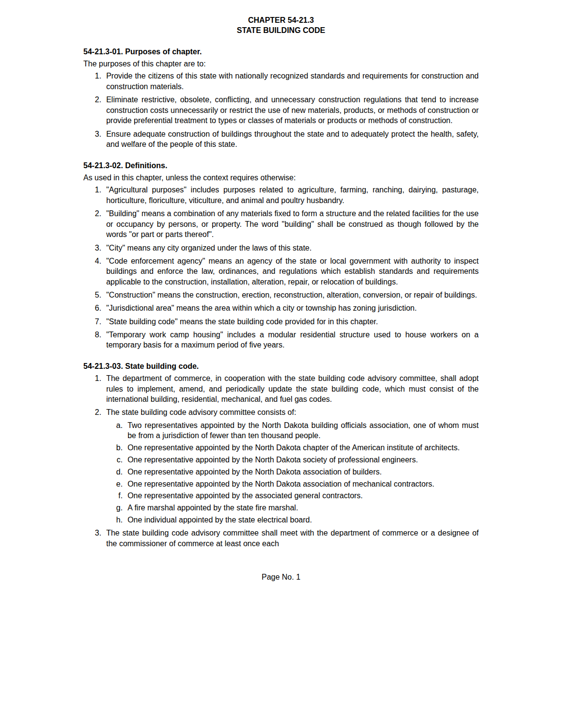CHAPTER 54-21.3STATE BUILDING CODE
54-21.3-01. Purposes of chapter.
The purposes of this chapter are to:
Provide the citizens of this state with nationally recognized standards and requirements for construction and construction materials.
Eliminate restrictive, obsolete, conflicting, and unnecessary construction regulations that tend to increase construction costs unnecessarily or restrict the use of new materials, products, or methods of construction or provide preferential treatment to types or classes of materials or products or methods of construction.
Ensure adequate construction of buildings throughout the state and to adequately protect the health, safety, and welfare of the people of this state.
54-21.3-02. Definitions.
As used in this chapter, unless the context requires otherwise:
"Agricultural purposes" includes purposes related to agriculture, farming, ranching, dairying, pasturage, horticulture, floriculture, viticulture, and animal and poultry husbandry.
"Building" means a combination of any materials fixed to form a structure and the related facilities for the use or occupancy by persons, or property. The word "building" shall be construed as though followed by the words "or part or parts thereof".
"City" means any city organized under the laws of this state.
"Code enforcement agency" means an agency of the state or local government with authority to inspect buildings and enforce the law, ordinances, and regulations which establish standards and requirements applicable to the construction, installation, alteration, repair, or relocation of buildings.
"Construction" means the construction, erection, reconstruction, alteration, conversion, or repair of buildings.
"Jurisdictional area" means the area within which a city or township has zoning jurisdiction.
"State building code" means the state building code provided for in this chapter.
"Temporary work camp housing" includes a modular residential structure used to house workers on a temporary basis for a maximum period of five years.
54-21.3-03. State building code.
The department of commerce, in cooperation with the state building code advisory committee, shall adopt rules to implement, amend, and periodically update the state building code, which must consist of the international building, residential, mechanical, and fuel gas codes.
The state building code advisory committee consists of:
Two representatives appointed by the North Dakota building officials association, one of whom must be from a jurisdiction of fewer than ten thousand people.
One representative appointed by the North Dakota chapter of the American institute of architects.
One representative appointed by the North Dakota society of professional engineers.
One representative appointed by the North Dakota association of builders.
One representative appointed by the North Dakota association of mechanical contractors.
One representative appointed by the associated general contractors.
A fire marshal appointed by the state fire marshal.
One individual appointed by the state electrical board.
The state building code advisory committee shall meet with the department of commerce or a designee of the commissioner of commerce at least once each
Page No. 1